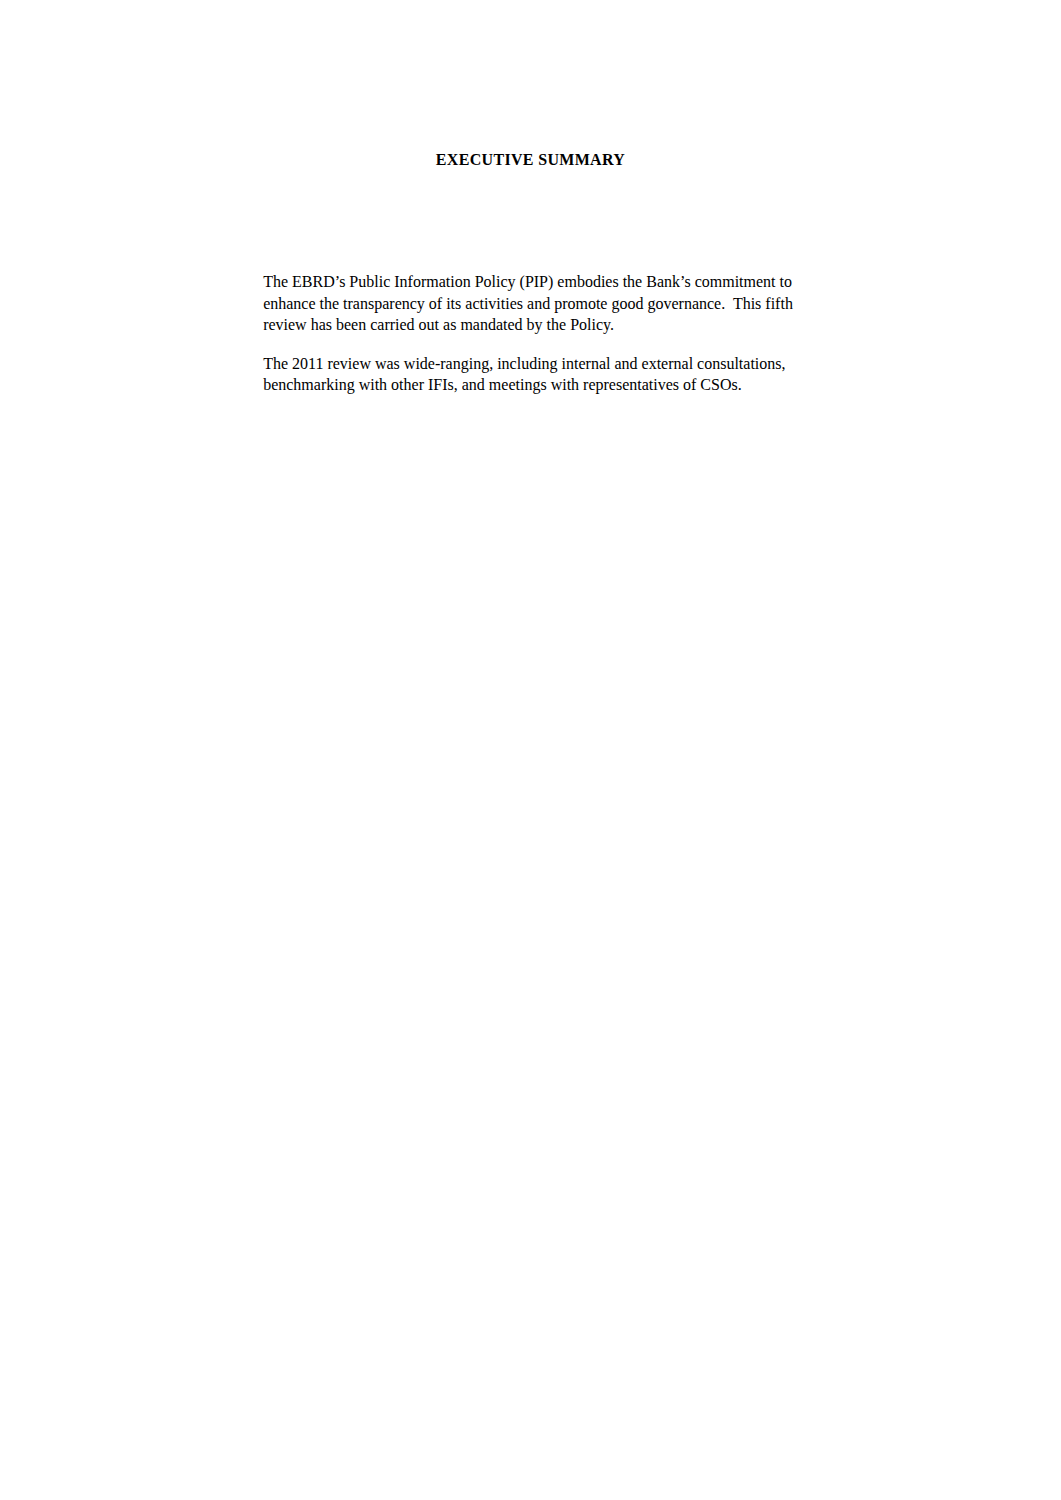EXECUTIVE SUMMARY
The EBRD’s Public Information Policy (PIP) embodies the Bank’s commitment to enhance the transparency of its activities and promote good governance. This fifth review has been carried out as mandated by the Policy.
The 2011 review was wide-ranging, including internal and external consultations, benchmarking with other IFIs, and meetings with representatives of CSOs.